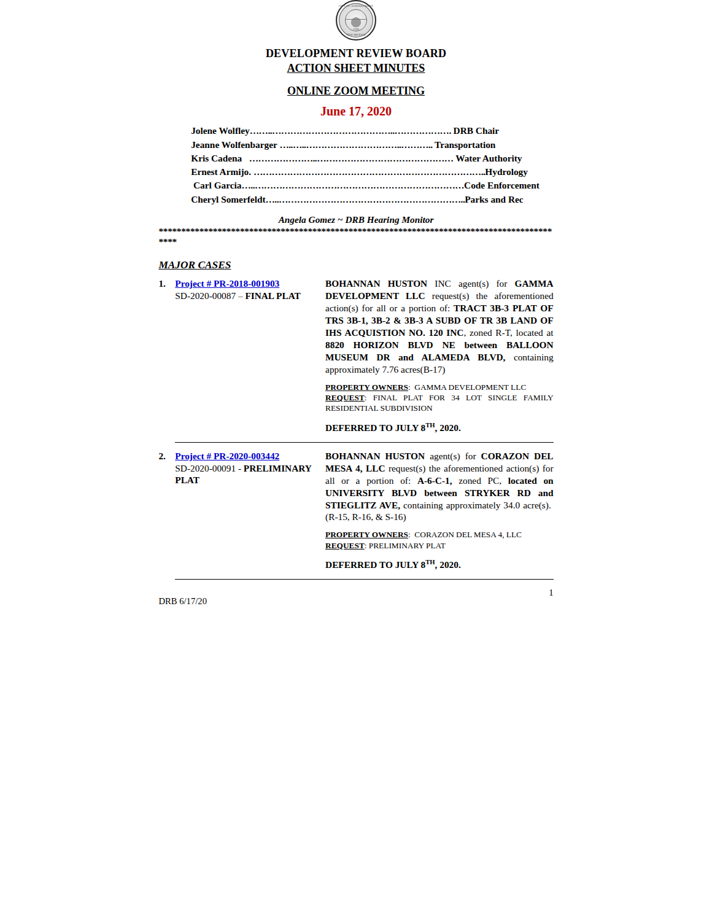CITY OF ALBUQUERQUE
1706
NEW MEXICO
DEVELOPMENT REVIEW BOARD
ACTION SHEET MINUTES
ONLINE ZOOM MEETING
June 17, 2020
Jolene Wolfley……..…………………………………..………………. DRB Chair
Jeanne Wolfenbarger …..…..…………………………..……….. Transportation
Kris Cadena …………………..……………………………………… Water Authority
Ernest Armijo. ………………………………………………………………….. Hydrology
Carl Garcia…..……………………………………………………………Code Enforcement
Cheryl Somerfeldt…..…………………………………………………….. Parks and Rec
Angela Gomez ~ DRB Hearing Monitor
*******************************************************************************************
MAJOR CASES
| 1. | Project # PR-2018-001903 SD-2020-00087 – FINAL PLAT | BOHANNAN HUSTON INC agent(s) for GAMMA DEVELOPMENT LLC request(s) the aforementioned action(s) for all or a portion of: TRACT 3B-3 PLAT OF TRS 3B-1, 3B-2 & 3B-3 A SUBD OF TR 3B LAND OF IHS ACQUISTION NO. 120 INC , zoned R-T, located at 8820 HORIZON BLVD NE between BALLOON MUSEUM DR and ALAMEDA BLVD, containing approximately 7.76 acres(B-17) PROPERTY OWNERS : GAMMA DEVELOPMENT LLC REQUEST : FINAL PLAT FOR 34 LOT SINGLE FAMILY RESIDENTIAL SUBDIVISION DEFERRED TO JULY 8 TH , 2020. |
| 2. | Project # PR-2020-003442 SD-2020-00091 - PRELIMINARY PLAT | BOHANNAN HUSTON agent(s) for CORAZON DEL MESA 4, LLC request(s) the aforementioned action(s) for all or a portion of: A-6-C-1, zoned PC, located on UNIVERSITY BLVD between STRYKER RD and STIEGLITZ AVE, containing approximately 34.0 acre(s). (R-15, R-16, & S-16) PROPERTY OWNERS : CORAZON DEL MESA 4, LLC REQUEST : PRELIMINARY PLAT DEFERRED TO JULY 8 TH , 2020. |
1
DRB 6/17/20